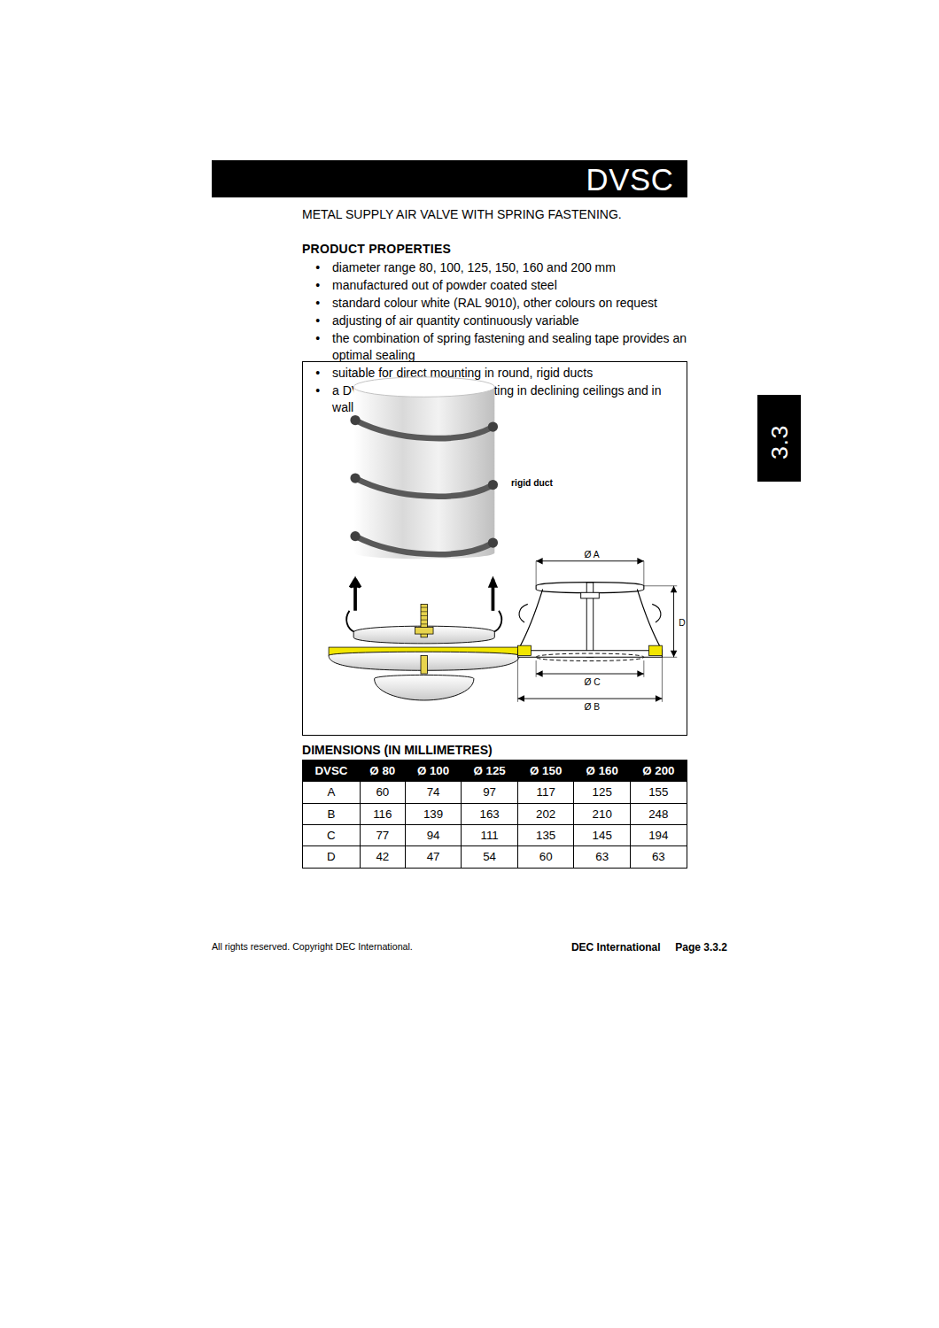DVSC
3.3
METAL SUPPLY AIR VALVE WITH SPRING FASTENING.
PRODUCT PROPERTIES
diameter range 80, 100, 125, 150, 160 and 200 mm
manufactured out of powder coated steel
standard colour white (RAL 9010), other colours on request
adjusting of air quantity continuously variable
the combination of spring fastening and sealing tape provides an optimal sealing
suitable for direct mounting in round, rigid ducts
a DVS-L longsleeve for mounting in declining ceilings and in walls is optional
rigid duct Ø A D Ø C Ø B
DIMENSIONS (IN MILLIMETRES)
| DVSC | Ø 80 | Ø 100 | Ø 125 | Ø 150 | Ø 160 | Ø 200 |
| --- | --- | --- | --- | --- | --- | --- |
| A | 60 | 74 | 97 | 117 | 125 | 155 |
| B | 116 | 139 | 163 | 202 | 210 | 248 |
| C | 77 | 94 | 111 | 135 | 145 | 194 |
| D | 42 | 47 | 54 | 60 | 63 | 63 |
All rights reserved. Copyright DEC International.
DEC International Page 3.3.2